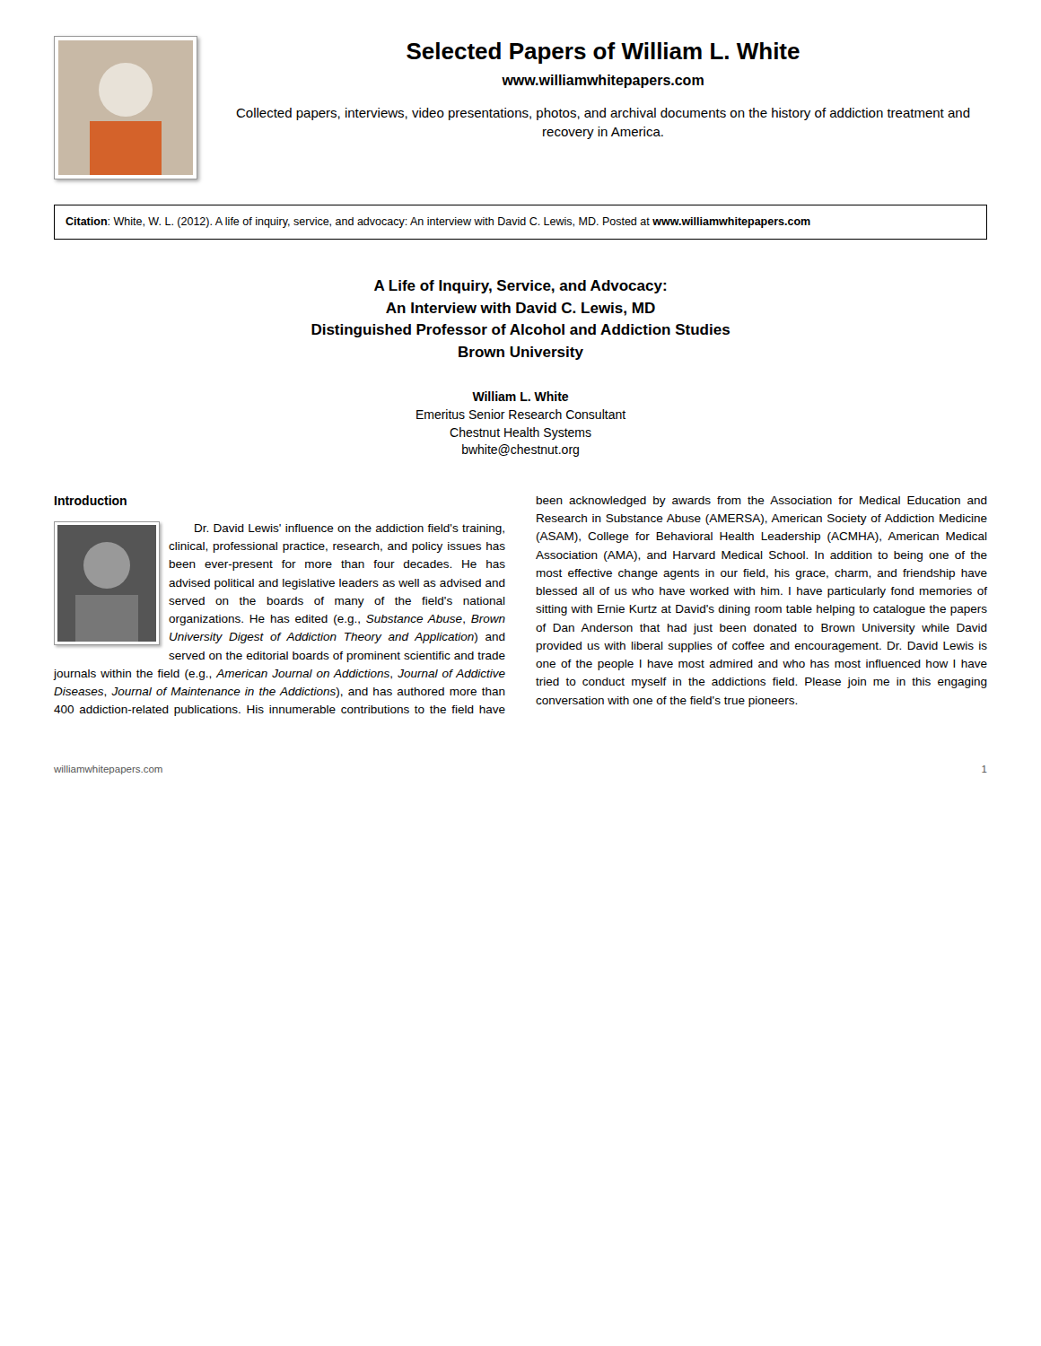Selected Papers of William L. White
www.williamwhitepapers.com
Collected papers, interviews, video presentations, photos, and archival documents on the history of addiction treatment and recovery in America.
Citation: White, W. L. (2012). A life of inquiry, service, and advocacy: An interview with David C. Lewis, MD. Posted at www.williamwhitepapers.com
A Life of Inquiry, Service, and Advocacy:
An Interview with David C. Lewis, MD
Distinguished Professor of Alcohol and Addiction Studies
Brown University
William L. White
Emeritus Senior Research Consultant
Chestnut Health Systems
bwhite@chestnut.org
Introduction
Dr. David Lewis' influence on the addiction field's training, clinical, professional practice, research, and policy issues has been ever-present for more than four decades. He has advised political and legislative leaders as well as advised and served on the boards of many of the field's national organizations. He has edited (e.g., Substance Abuse, Brown University Digest of Addiction Theory and Application) and served on the editorial boards of prominent scientific and trade journals within the field (e.g., American Journal on Addictions, Journal of Addictive Diseases, Journal of Maintenance in the Addictions), and has authored more than 400 addiction-related publications. His innumerable contributions to the field have been acknowledged by awards from the Association for Medical Education and Research in Substance Abuse (AMERSA), American Society of Addiction Medicine (ASAM), College for Behavioral Health Leadership (ACMHA), American Medical Association (AMA), and Harvard Medical School. In addition to being one of the most effective change agents in our field, his grace, charm, and friendship have blessed all of us who have worked with him. I have particularly fond memories of sitting with Ernie Kurtz at David's dining room table helping to catalogue the papers of Dan Anderson that had just been donated to Brown University while David provided us with liberal supplies of coffee and encouragement. Dr. David Lewis is one of the people I have most admired and who has most influenced how I have tried to conduct myself in the addictions field. Please join me in this engaging conversation with one of the field's true pioneers.
williamwhitepapers.com 1